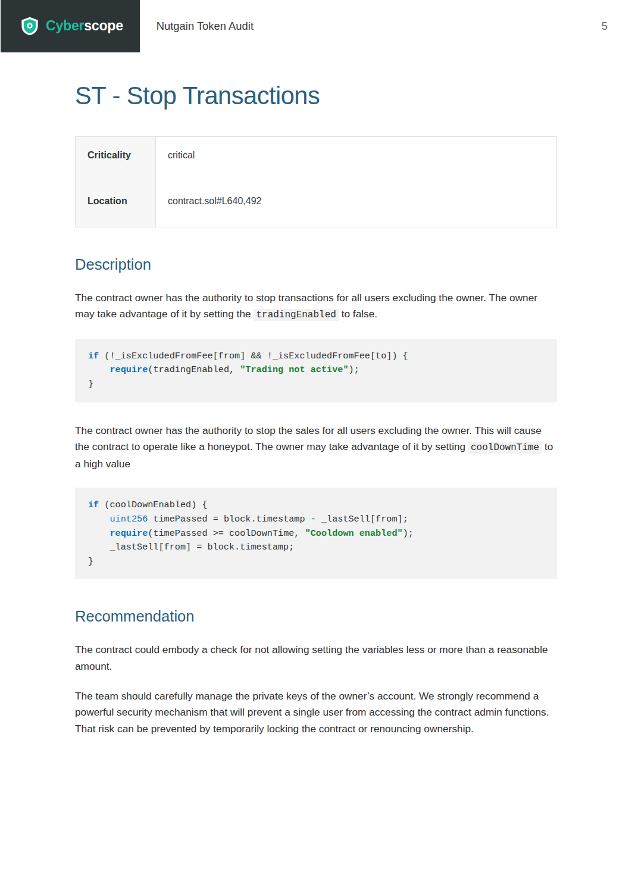Cyberscope
Nutgain Token Audit 5
ST - Stop Transactions
| Criticality | critical |
| Location | contract.sol#L640,492 |
Description
The contract owner has the authority to stop transactions for all users excluding the owner. The owner may take advantage of it by setting the tradingEnabled to false.
if (!_isExcludedFromFee[from] && !_isExcludedFromFee[to]) {
    require(tradingEnabled, "Trading not active");
}
The contract owner has the authority to stop the sales for all users excluding the owner. This will cause the contract to operate like a honeypot. The owner may take advantage of it by setting coolDownTime to a high value
if (coolDownEnabled) {
    uint256 timePassed = block.timestamp - _lastSell[from];
    require(timePassed >= coolDownTime, "Cooldown enabled");
    _lastSell[from] = block.timestamp;
}
Recommendation
The contract could embody a check for not allowing setting the variables less or more than a reasonable amount.
The team should carefully manage the private keys of the owner’s account. We strongly recommend a powerful security mechanism that will prevent a single user from accessing the contract admin functions. That risk can be prevented by temporarily locking the contract or renouncing ownership.